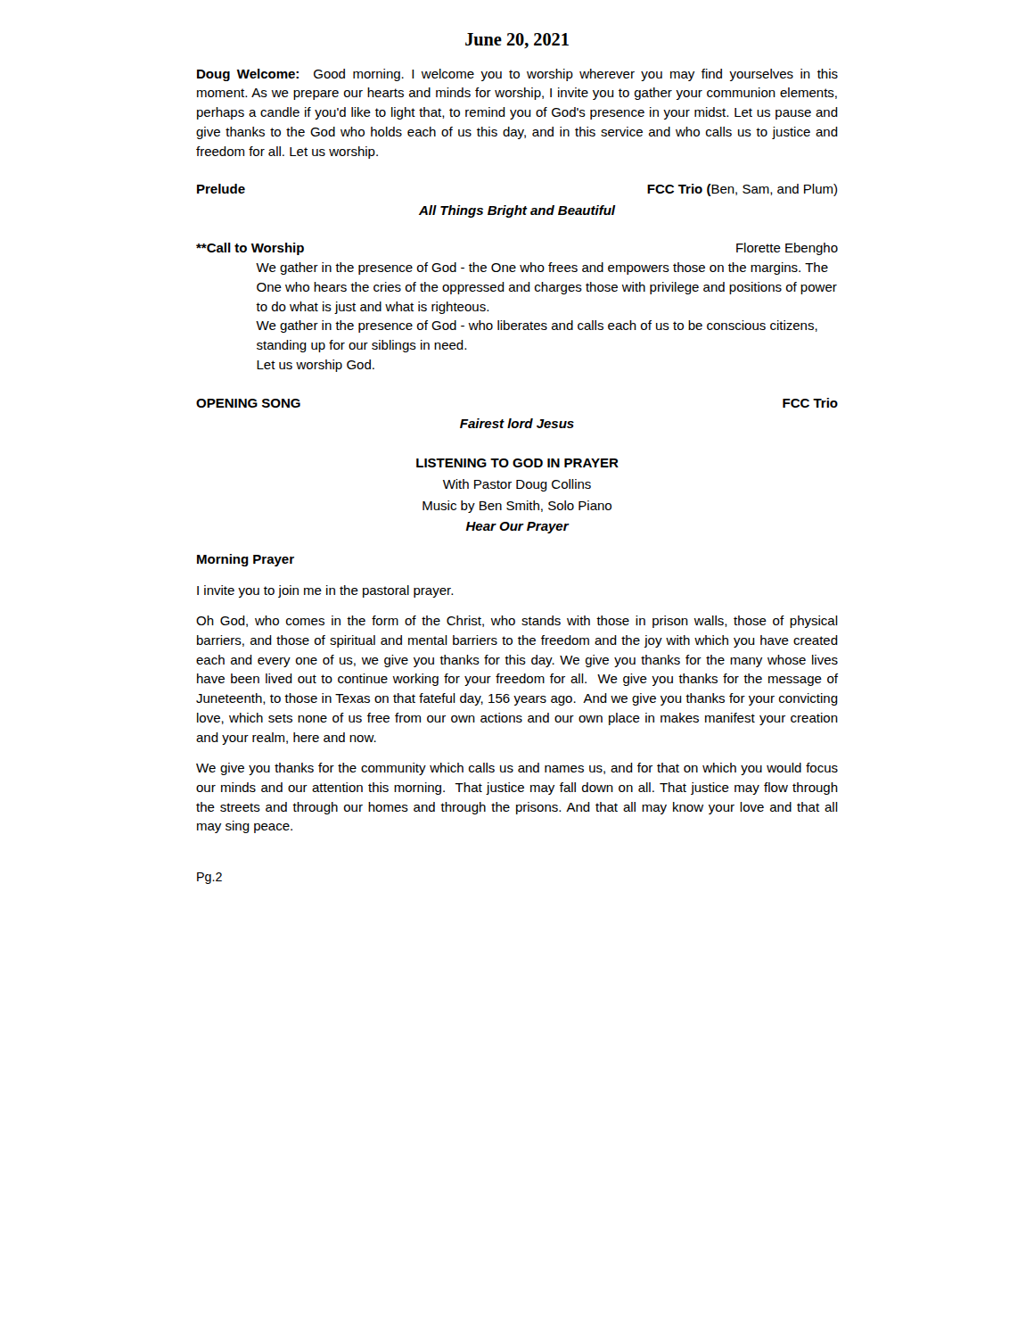June 20, 2021
Doug Welcome: Good morning. I welcome you to worship wherever you may find yourselves in this moment. As we prepare our hearts and minds for worship, I invite you to gather your communion elements, perhaps a candle if you'd like to light that, to remind you of God's presence in your midst. Let us pause and give thanks to the God who holds each of us this day, and in this service and who calls us to justice and freedom for all. Let us worship.
Prelude FCC Trio (Ben, Sam, and Plum)
All Things Bright and Beautiful
**Call to Worship Florette Ebengho
We gather in the presence of God - the One who frees and empowers those on the margins. The One who hears the cries of the oppressed and charges those with privilege and positions of power to do what is just and what is righteous.
We gather in the presence of God - who liberates and calls each of us to be conscious citizens, standing up for our siblings in need.
Let us worship God.
OPENING SONG FCC Trio
Fairest lord Jesus
LISTENING TO GOD IN PRAYER
With Pastor Doug Collins
Music by Ben Smith, Solo Piano
Hear Our Prayer
Morning Prayer
I invite you to join me in the pastoral prayer.
Oh God, who comes in the form of the Christ, who stands with those in prison walls, those of physical barriers, and those of spiritual and mental barriers to the freedom and the joy with which you have created each and every one of us, we give you thanks for this day. We give you thanks for the many whose lives have been lived out to continue working for your freedom for all. We give you thanks for the message of Juneteenth, to those in Texas on that fateful day, 156 years ago. And we give you thanks for your convicting love, which sets none of us free from our own actions and our own place in makes manifest your creation and your realm, here and now.
We give you thanks for the community which calls us and names us, and for that on which you would focus our minds and our attention this morning. That justice may fall down on all. That justice may flow through the streets and through our homes and through the prisons. And that all may know your love and that all may sing peace.
Pg.2